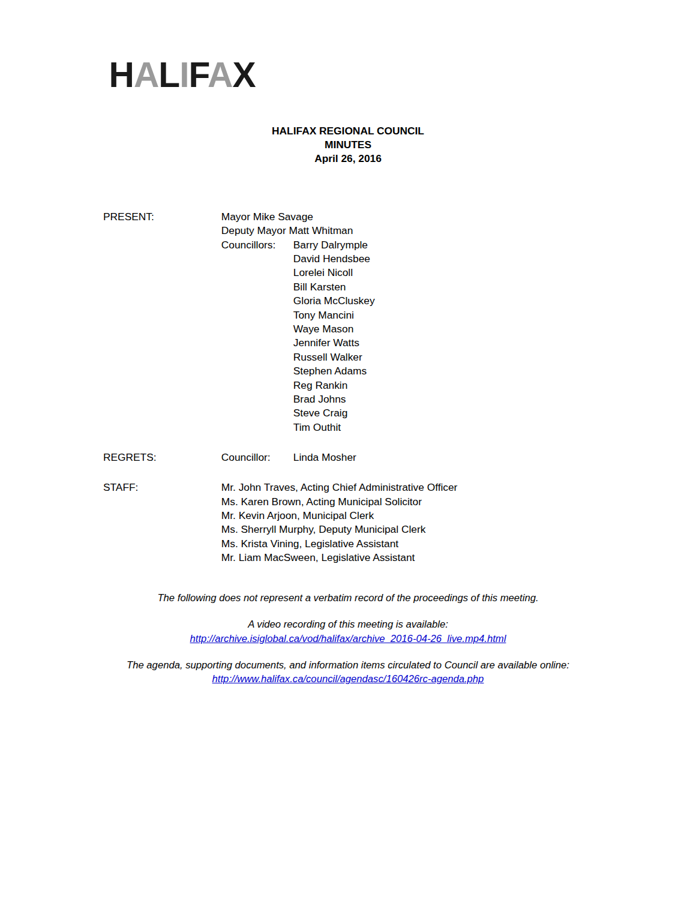HALIFAX
HALIFAX REGIONAL COUNCIL
MINUTES
April 26, 2016
| PRESENT: | Mayor Mike Savage |
| | Deputy Mayor Matt Whitman |
| | Councillors: | Barry Dalrymple |
| | | David Hendsbee |
| | | Lorelei Nicoll |
| | | Bill Karsten |
| | | Gloria McCluskey |
| | | Tony Mancini |
| | | Waye Mason |
| | | Jennifer Watts |
| | | Russell Walker |
| | | Stephen Adams |
| | | Reg Rankin |
| | | Brad Johns |
| | | Steve Craig |
| | | Tim Outhit |
| REGRETS: | Councillor: | Linda Mosher |
| STAFF: | Mr. John Traves, Acting Chief Administrative Officer |
| | Ms. Karen Brown, Acting Municipal Solicitor |
| | Mr. Kevin Arjoon, Municipal Clerk |
| | Ms. Sherryll Murphy, Deputy Municipal Clerk |
| | Ms. Krista Vining, Legislative Assistant |
| | Mr. Liam MacSween, Legislative Assistant |
The following does not represent a verbatim record of the proceedings of this meeting.
A video recording of this meeting is available:
http://archive.isiglobal.ca/vod/halifax/archive_2016-04-26_live.mp4.html
The agenda, supporting documents, and information items circulated to Council are available online:
http://www.halifax.ca/council/agendasc/160426rc-agenda.php